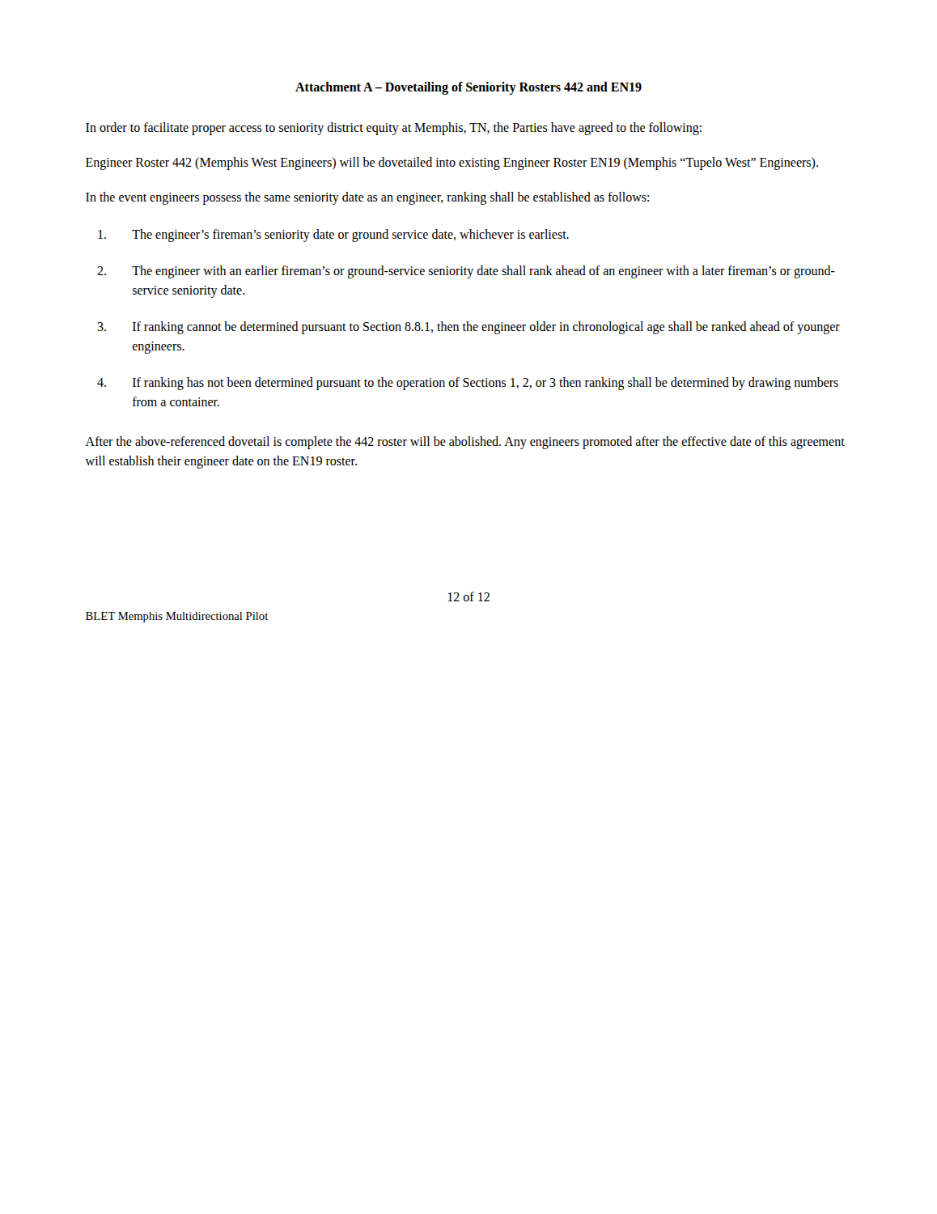Attachment A – Dovetailing of Seniority Rosters 442 and EN19
In order to facilitate proper access to seniority district equity at Memphis, TN, the Parties have agreed to the following:
Engineer Roster 442 (Memphis West Engineers) will be dovetailed into existing Engineer Roster EN19 (Memphis “Tupelo West” Engineers).
In the event engineers possess the same seniority date as an engineer, ranking shall be established as follows:
1. The engineer’s fireman’s seniority date or ground service date, whichever is earliest.
2. The engineer with an earlier fireman’s or ground-service seniority date shall rank ahead of an engineer with a later fireman’s or ground-service seniority date.
3. If ranking cannot be determined pursuant to Section 8.8.1, then the engineer older in chronological age shall be ranked ahead of younger engineers.
4. If ranking has not been determined pursuant to the operation of Sections 1, 2, or 3 then ranking shall be determined by drawing numbers from a container.
After the above-referenced dovetail is complete the 442 roster will be abolished. Any engineers promoted after the effective date of this agreement will establish their engineer date on the EN19 roster.
12 of 12
BLET Memphis Multidirectional Pilot